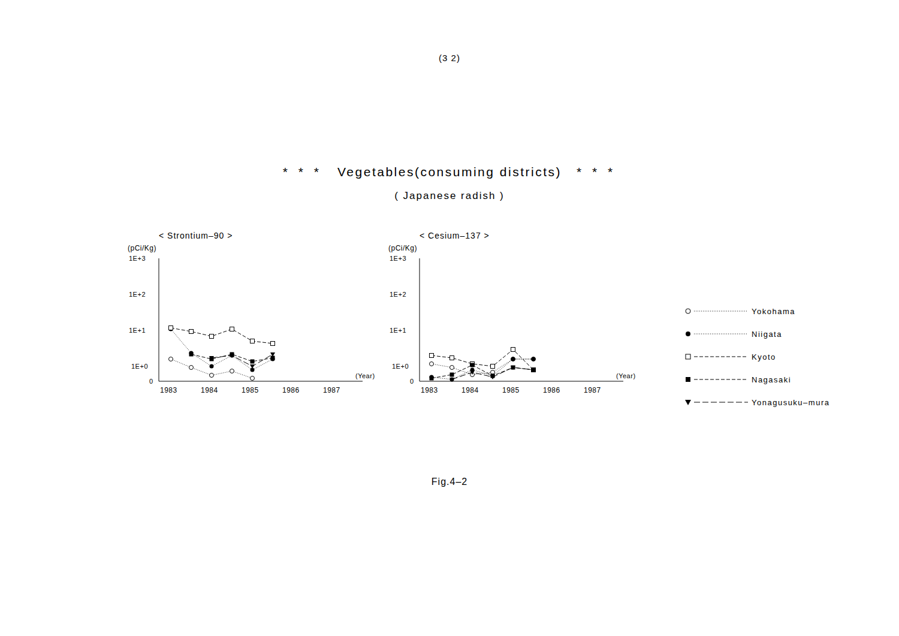(3 2)
* * * Vegetables(consuming districts) * * *
( Japanese radish )
< Strontium–90 >
(pCi/Kg)
1E+3 1E+2 1E+1 1E+0 0 1983 1984 1985 1986 1987 (Year)
< Cesium–137 >
(pCi/Kg)
1E+3 1E+2 1E+1 1E+0 0 1983 1984 1985 1986 1987 (Year)
Yokohama
Niigata
Kyoto
Nagasaki
Yonagusuku–mura
Fig.4–2